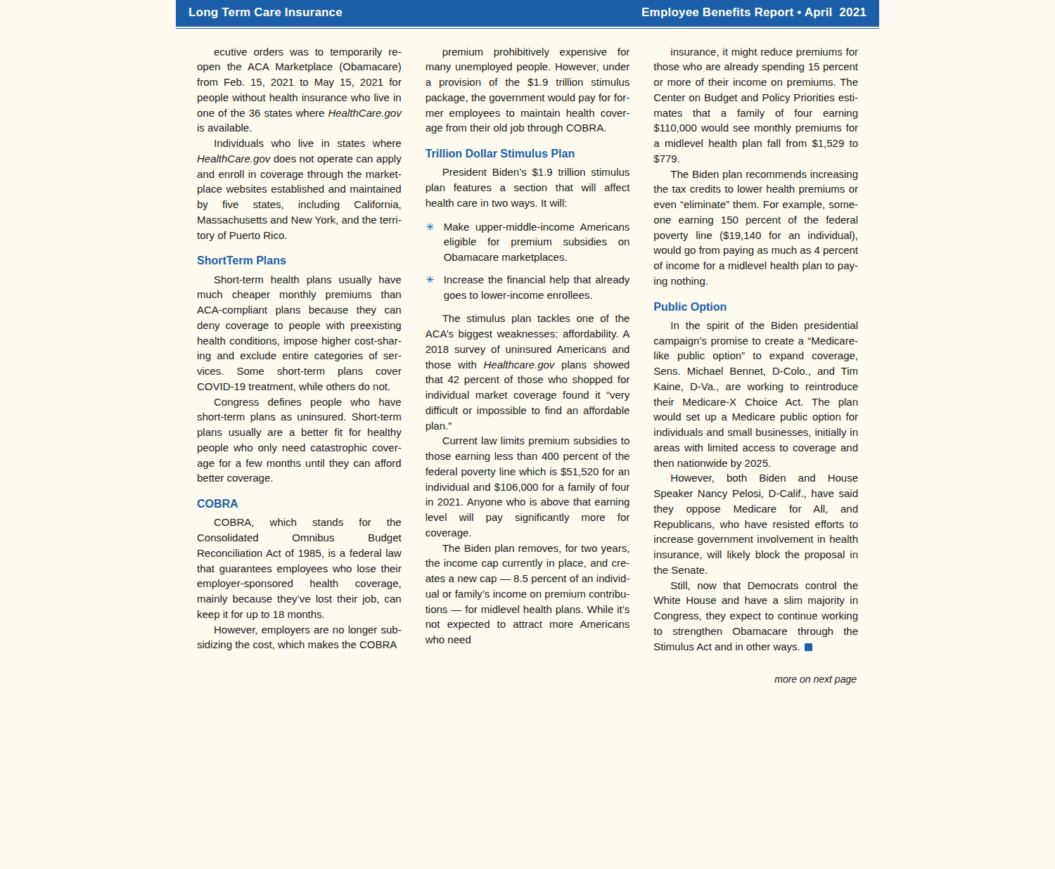Long Term Care Insurance
Employee Benefits Report • April 2021
ecutive orders was to temporarily reopen the ACA Marketplace (Obamacare) from Feb. 15, 2021 to May 15, 2021 for people without health insurance who live in one of the 36 states where HealthCare.gov is available.
Individuals who live in states where HealthCare.gov does not operate can apply and enroll in coverage through the marketplace websites established and maintained by five states, including California, Massachusetts and New York, and the territory of Puerto Rico.
ShortTerm Plans
Short-term health plans usually have much cheaper monthly premiums than ACA-compliant plans because they can deny coverage to people with preexisting health conditions, impose higher cost-sharing and exclude entire categories of services. Some short-term plans cover COVID-19 treatment, while others do not.
Congress defines people who have short-term plans as uninsured. Short-term plans usually are a better fit for healthy people who only need catastrophic coverage for a few months until they can afford better coverage.
COBRA
COBRA, which stands for the Consolidated Omnibus Budget Reconciliation Act of 1985, is a federal law that guarantees employees who lose their employer-sponsored health coverage, mainly because they’ve lost their job, can keep it for up to 18 months.
However, employers are no longer subsidizing the cost, which makes the COBRA
premium prohibitively expensive for many unemployed people. However, under a provision of the $1.9 trillion stimulus package, the government would pay for former employees to maintain health coverage from their old job through COBRA.
Trillion Dollar Stimulus Plan
President Biden’s $1.9 trillion stimulus plan features a section that will affect health care in two ways. It will:
Make upper-middle-income Americans eligible for premium subsidies on Obamacare marketplaces.
Increase the financial help that already goes to lower-income enrollees.
The stimulus plan tackles one of the ACA’s biggest weaknesses: affordability. A 2018 survey of uninsured Americans and those with Healthcare.gov plans showed that 42 percent of those who shopped for individual market coverage found it “very difficult or impossible to find an affordable plan.”
Current law limits premium subsidies to those earning less than 400 percent of the federal poverty line which is $51,520 for an individual and $106,000 for a family of four in 2021. Anyone who is above that earning level will pay significantly more for coverage.
The Biden plan removes, for two years, the income cap currently in place, and creates a new cap — 8.5 percent of an individual or family’s income on premium contributions — for midlevel health plans. While it’s not expected to attract more Americans who need
insurance, it might reduce premiums for those who are already spending 15 percent or more of their income on premiums. The Center on Budget and Policy Priorities estimates that a family of four earning $110,000 would see monthly premiums for a midlevel health plan fall from $1,529 to $779.
The Biden plan recommends increasing the tax credits to lower health premiums or even “eliminate” them. For example, someone earning 150 percent of the federal poverty line ($19,140 for an individual), would go from paying as much as 4 percent of income for a midlevel health plan to paying nothing.
Public Option
In the spirit of the Biden presidential campaign’s promise to create a “Medicare-like public option” to expand coverage, Sens. Michael Bennet, D-Colo., and Tim Kaine, D-Va., are working to reintroduce their Medicare-X Choice Act. The plan would set up a Medicare public option for individuals and small businesses, initially in areas with limited access to coverage and then nationwide by 2025.
However, both Biden and House Speaker Nancy Pelosi, D-Calif., have said they oppose Medicare for All, and Republicans, who have resisted efforts to increase government involvement in health insurance, will likely block the proposal in the Senate.
Still, now that Democrats control the White House and have a slim majority in Congress, they expect to continue working to strengthen Obamacare through the Stimulus Act and in other ways.
more on next page